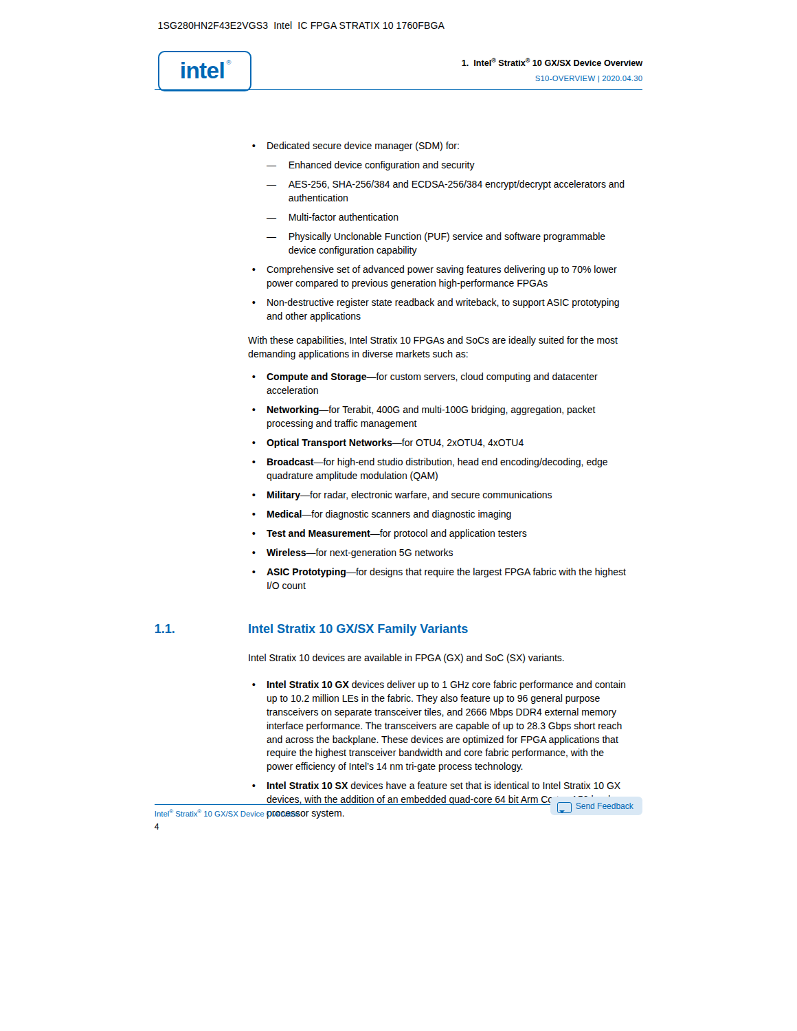1SG280HN2F43E2VGS3 Intel IC FPGA STRATIX 10 1760FBGA
intel®
1. Intel® Stratix® 10 GX/SX Device Overview
S10-OVERVIEW | 2020.04.30
Dedicated secure device manager (SDM) for:
Enhanced device configuration and security
AES-256, SHA-256/384 and ECDSA-256/384 encrypt/decrypt accelerators and authentication
Multi-factor authentication
Physically Unclonable Function (PUF) service and software programmable device configuration capability
Comprehensive set of advanced power saving features delivering up to 70% lower power compared to previous generation high-performance FPGAs
Non-destructive register state readback and writeback, to support ASIC prototyping and other applications
With these capabilities, Intel Stratix 10 FPGAs and SoCs are ideally suited for the most demanding applications in diverse markets such as:
Compute and Storage—for custom servers, cloud computing and datacenter acceleration
Networking—for Terabit, 400G and multi-100G bridging, aggregation, packet processing and traffic management
Optical Transport Networks—for OTU4, 2xOTU4, 4xOTU4
Broadcast—for high-end studio distribution, head end encoding/decoding, edge quadrature amplitude modulation (QAM)
Military—for radar, electronic warfare, and secure communications
Medical—for diagnostic scanners and diagnostic imaging
Test and Measurement—for protocol and application testers
Wireless—for next-generation 5G networks
ASIC Prototyping—for designs that require the largest FPGA fabric with the highest I/O count
1.1. Intel Stratix 10 GX/SX Family Variants
Intel Stratix 10 devices are available in FPGA (GX) and SoC (SX) variants.
Intel Stratix 10 GX devices deliver up to 1 GHz core fabric performance and contain up to 10.2 million LEs in the fabric. They also feature up to 96 general purpose transceivers on separate transceiver tiles, and 2666 Mbps DDR4 external memory interface performance. The transceivers are capable of up to 28.3 Gbps short reach and across the backplane. These devices are optimized for FPGA applications that require the highest transceiver bandwidth and core fabric performance, with the power efficiency of Intel’s 14 nm tri-gate process technology.
Intel Stratix 10 SX devices have a feature set that is identical to Intel Stratix 10 GX devices, with the addition of an embedded quad-core 64 bit Arm Cortex A53 hard processor system.
Intel® Stratix® 10 GX/SX Device Overview
4
Send Feedback